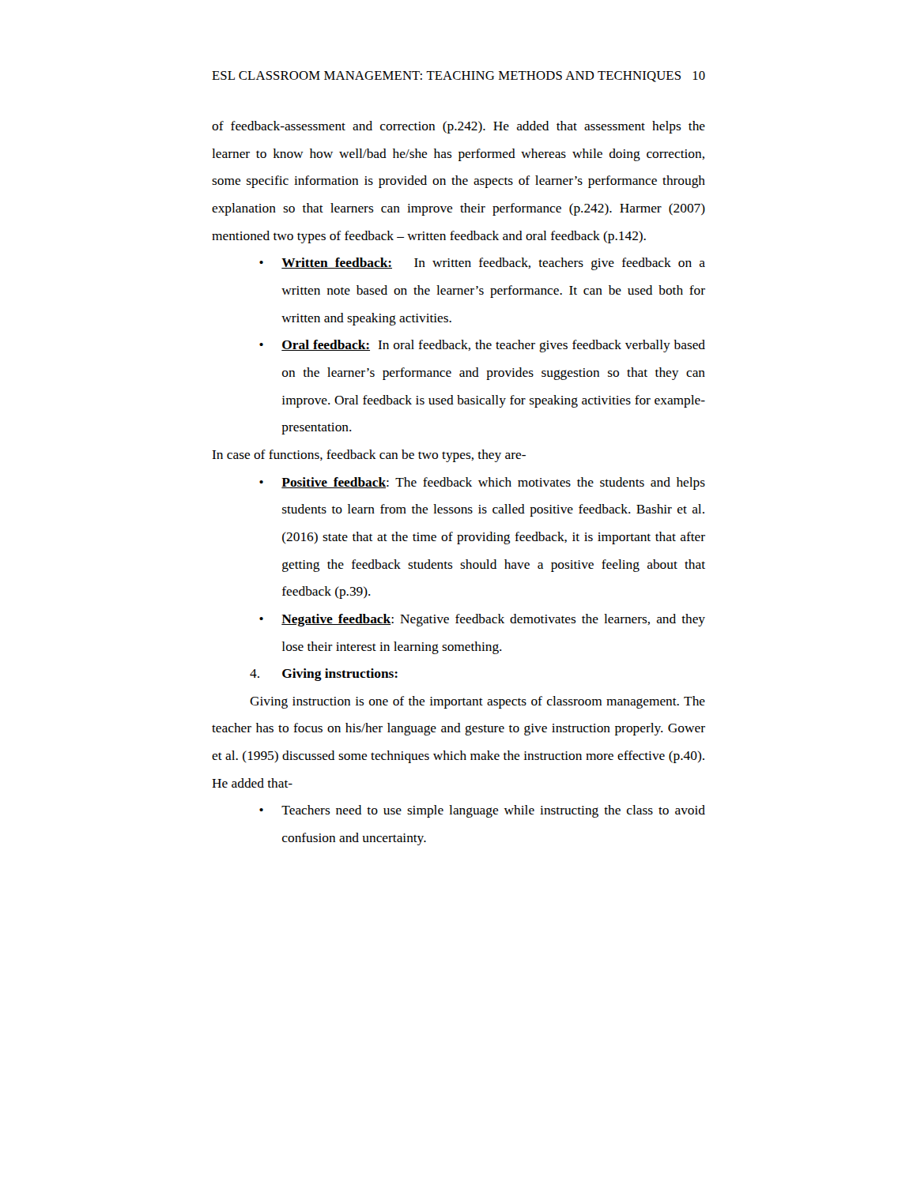ESL Classroom Management: Teaching Methods and Techniques 10
of feedback-assessment and correction (p.242). He added that assessment helps the learner to know how well/bad he/she has performed whereas while doing correction, some specific information is provided on the aspects of learner’s performance through explanation so that learners can improve their performance (p.242). Harmer (2007) mentioned two types of feedback – written feedback and oral feedback (p.142).
Written feedback: In written feedback, teachers give feedback on a written note based on the learner’s performance. It can be used both for written and speaking activities.
Oral feedback: In oral feedback, the teacher gives feedback verbally based on the learner’s performance and provides suggestion so that they can improve. Oral feedback is used basically for speaking activities for example- presentation.
In case of functions, feedback can be two types, they are-
Positive feedback: The feedback which motivates the students and helps students to learn from the lessons is called positive feedback. Bashir et al. (2016) state that at the time of providing feedback, it is important that after getting the feedback students should have a positive feeling about that feedback (p.39).
Negative feedback: Negative feedback demotivates the learners, and they lose their interest in learning something.
4. Giving instructions:
Giving instruction is one of the important aspects of classroom management. The teacher has to focus on his/her language and gesture to give instruction properly. Gower et al. (1995) discussed some techniques which make the instruction more effective (p.40). He added that-
Teachers need to use simple language while instructing the class to avoid confusion and uncertainty.